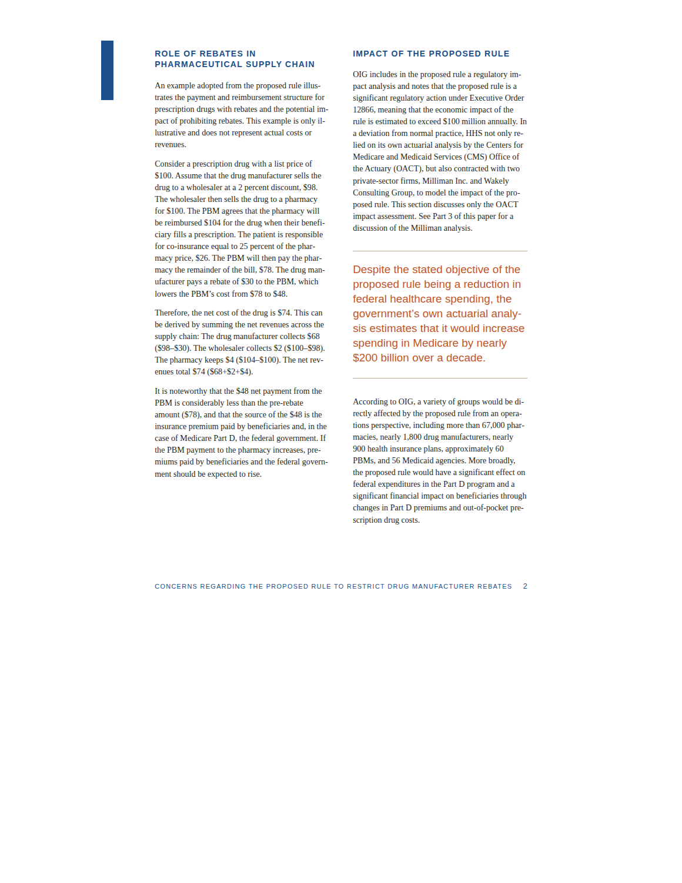Role of Rebates in
Pharmaceutical Supply Chain
An example adopted from the proposed rule illustrates the payment and reimbursement structure for prescription drugs with rebates and the potential impact of prohibiting rebates. This example is only illustrative and does not represent actual costs or revenues.
Consider a prescription drug with a list price of $100. Assume that the drug manufacturer sells the drug to a wholesaler at a 2 percent discount, $98. The wholesaler then sells the drug to a pharmacy for $100. The PBM agrees that the pharmacy will be reimbursed $104 for the drug when their beneficiary fills a prescription. The patient is responsible for co-insurance equal to 25 percent of the pharmacy price, $26. The PBM will then pay the pharmacy the remainder of the bill, $78. The drug manufacturer pays a rebate of $30 to the PBM, which lowers the PBM’s cost from $78 to $48.
Therefore, the net cost of the drug is $74. This can be derived by summing the net revenues across the supply chain: The drug manufacturer collects $68 ($98–$30). The wholesaler collects $2 ($100–$98). The pharmacy keeps $4 ($104–$100). The net revenues total $74 ($68+$2+$4).
It is noteworthy that the $48 net payment from the PBM is considerably less than the pre-rebate amount ($78), and that the source of the $48 is the insurance premium paid by beneficiaries and, in the case of Medicare Part D, the federal government. If the PBM payment to the pharmacy increases, premiums paid by beneficiaries and the federal government should be expected to rise.
Impact of the Proposed Rule
OIG includes in the proposed rule a regulatory impact analysis and notes that the proposed rule is a significant regulatory action under Executive Order 12866, meaning that the economic impact of the rule is estimated to exceed $100 million annually. In a deviation from normal practice, HHS not only relied on its own actuarial analysis by the Centers for Medicare and Medicaid Services (CMS) Office of the Actuary (OACT), but also contracted with two private-sector firms, Milliman Inc. and Wakely Consulting Group, to model the impact of the proposed rule. This section discusses only the OACT impact assessment. See Part 3 of this paper for a discussion of the Milliman analysis.
Despite the stated objective of the proposed rule being a reduction in federal healthcare spending, the government’s own actuarial analysis estimates that it would increase spending in Medicare by nearly $200 billion over a decade.
According to OIG, a variety of groups would be directly affected by the proposed rule from an operations perspective, including more than 67,000 pharmacies, nearly 1,800 drug manufacturers, nearly 900 health insurance plans, approximately 60 PBMs, and 56 Medicaid agencies. More broadly, the proposed rule would have a significant effect on federal expenditures in the Part D program and a significant financial impact on beneficiaries through changes in Part D premiums and out-of-pocket prescription drug costs.
Concerns Regarding the Proposed Rule to Restrict Drug Manufacturer Rebates 2